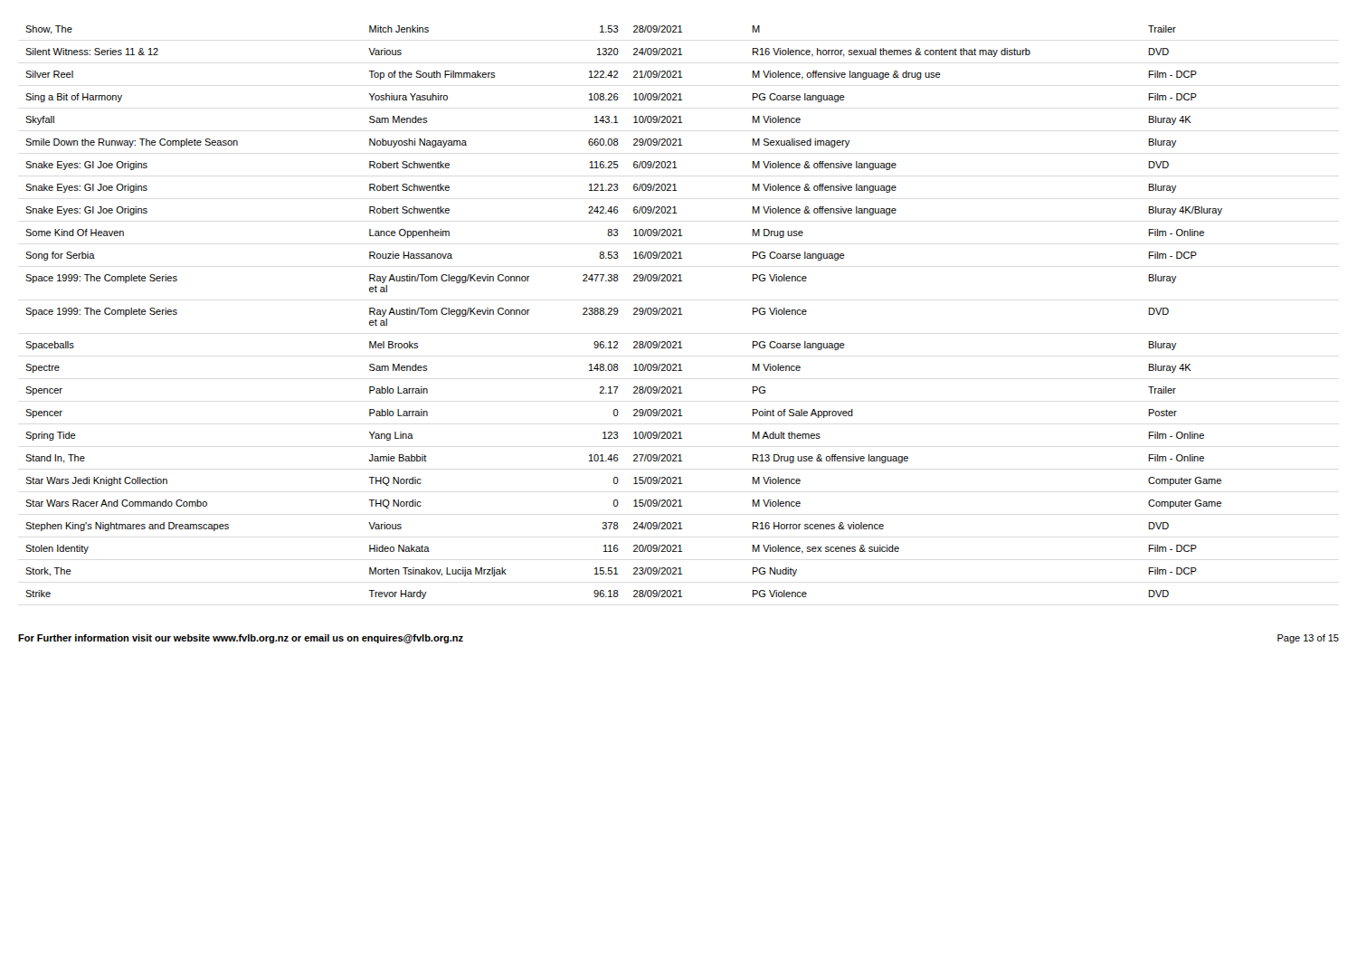| Show, The | Mitch Jenkins | 1.53 | 28/09/2021 | M | Trailer |
| Silent Witness: Series 11 & 12 | Various | 1320 | 24/09/2021 | R16 Violence, horror, sexual themes & content that may disturb | DVD |
| Silver Reel | Top of the South Filmmakers | 122.42 | 21/09/2021 | M Violence, offensive language & drug use | Film - DCP |
| Sing a Bit of Harmony | Yoshiura Yasuhiro | 108.26 | 10/09/2021 | PG Coarse language | Film - DCP |
| Skyfall | Sam Mendes | 143.1 | 10/09/2021 | M Violence | Bluray 4K |
| Smile Down the Runway: The Complete Season | Nobuyoshi Nagayama | 660.08 | 29/09/2021 | M Sexualised imagery | Bluray |
| Snake Eyes: GI Joe Origins | Robert Schwentke | 116.25 | 6/09/2021 | M Violence & offensive language | DVD |
| Snake Eyes: GI Joe Origins | Robert Schwentke | 121.23 | 6/09/2021 | M Violence & offensive language | Bluray |
| Snake Eyes: GI Joe Origins | Robert Schwentke | 242.46 | 6/09/2021 | M Violence & offensive language | Bluray 4K/Bluray |
| Some Kind Of Heaven | Lance Oppenheim | 83 | 10/09/2021 | M Drug use | Film - Online |
| Song for Serbia | Rouzie Hassanova | 8.53 | 16/09/2021 | PG Coarse language | Film - DCP |
| Space 1999: The Complete Series | Ray Austin/Tom Clegg/Kevin Connor et al | 2477.38 | 29/09/2021 | PG Violence | Bluray |
| Space 1999: The Complete Series | Ray Austin/Tom Clegg/Kevin Connor et al | 2388.29 | 29/09/2021 | PG Violence | DVD |
| Spaceballs | Mel Brooks | 96.12 | 28/09/2021 | PG Coarse language | Bluray |
| Spectre | Sam Mendes | 148.08 | 10/09/2021 | M Violence | Bluray 4K |
| Spencer | Pablo Larrain | 2.17 | 28/09/2021 | PG | Trailer |
| Spencer | Pablo Larrain | 0 | 29/09/2021 | Point of Sale Approved | Poster |
| Spring Tide | Yang Lina | 123 | 10/09/2021 | M Adult themes | Film - Online |
| Stand In, The | Jamie Babbit | 101.46 | 27/09/2021 | R13 Drug use & offensive language | Film - Online |
| Star Wars Jedi Knight Collection | THQ Nordic | 0 | 15/09/2021 | M Violence | Computer Game |
| Star Wars Racer And Commando Combo | THQ Nordic | 0 | 15/09/2021 | M Violence | Computer Game |
| Stephen King's Nightmares and Dreamscapes | Various | 378 | 24/09/2021 | R16 Horror scenes & violence | DVD |
| Stolen Identity | Hideo Nakata | 116 | 20/09/2021 | M Violence, sex scenes & suicide | Film - DCP |
| Stork, The | Morten Tsinakov, Lucija Mrzljak | 15.51 | 23/09/2021 | PG Nudity | Film - DCP |
| Strike | Trevor Hardy | 96.18 | 28/09/2021 | PG Violence | DVD |
For Further information visit our website www.fvlb.org.nz or email us on enquires@fvlb.org.nz Page 13 of 15